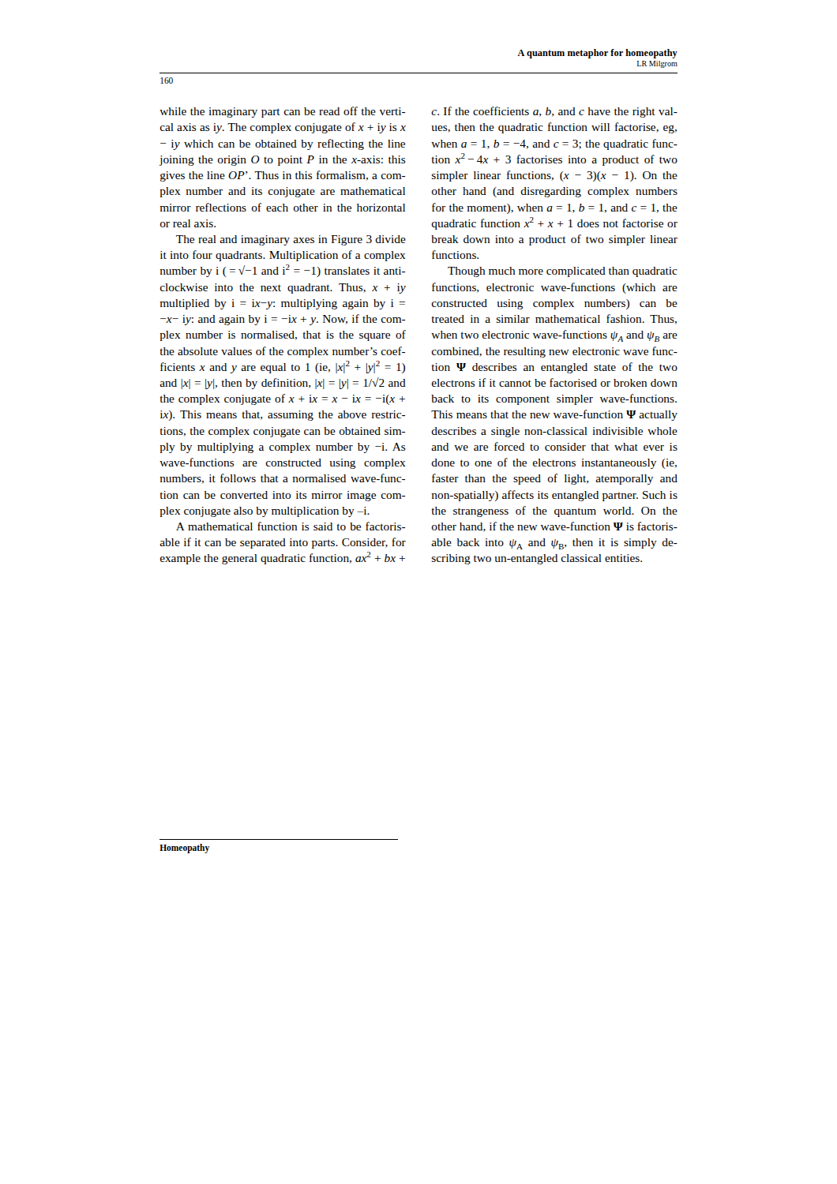A quantum metaphor for homeopathy
LR Milgrom
160
while the imaginary part can be read off the vertical axis as iy. The complex conjugate of x + iy is x − iy which can be obtained by reflecting the line joining the origin O to point P in the x-axis: this gives the line OP’. Thus in this formalism, a complex number and its conjugate are mathematical mirror reflections of each other in the horizontal or real axis.
The real and imaginary axes in Figure 3 divide it into four quadrants. Multiplication of a complex number by i ( = √−1 and i2 = −1) translates it anti-clockwise into the next quadrant. Thus, x + iy multiplied by i = ix−y: multiplying again by i = −x− iy: and again by i = −ix + y. Now, if the complex number is normalised, that is the square of the absolute values of the complex number’s coefficients x and y are equal to 1 (ie, |x|2 + |y|2 = 1) and |x| = |y|, then by definition, |x| = |y| = 1/√2 and the complex conjugate of x + ix = x − ix = −i(x + ix). This means that, assuming the above restrictions, the complex conjugate can be obtained simply by multiplying a complex number by −i. As wave-functions are constructed using complex numbers, it follows that a normalised wave-function can be converted into its mirror image complex conjugate also by multiplication by –i.
A mathematical function is said to be factorisable if it can be separated into parts. Consider, for example the general quadratic function, ax2 + bx + c. If the coefficients a, b, and c have the right values, then the quadratic function will factorise, eg, when a = 1, b = −4, and c = 3; the quadratic function x2 − 4x + 3 factorises into a product of two simpler linear functions, (x − 3)(x − 1). On the other hand (and disregarding complex numbers for the moment), when a = 1, b = 1, and c = 1, the quadratic function x2 + x + 1 does not factorise or break down into a product of two simpler linear functions.
Though much more complicated than quadratic functions, electronic wave-functions (which are constructed using complex numbers) can be treated in a similar mathematical fashion. Thus, when two electronic wave-functions ψA and ψB are combined, the resulting new electronic wave function Ψ describes an entangled state of the two electrons if it cannot be factorised or broken down back to its component simpler wave-functions. This means that the new wave-function Ψ actually describes a single non-classical indivisible whole and we are forced to consider that what ever is done to one of the electrons instantaneously (ie, faster than the speed of light, atemporally and non-spatially) affects its entangled partner. Such is the strangeness of the quantum world. On the other hand, if the new wave-function Ψ is factorisable back into ψA and ψB, then it is simply describing two un-entangled classical entities.
Homeopathy